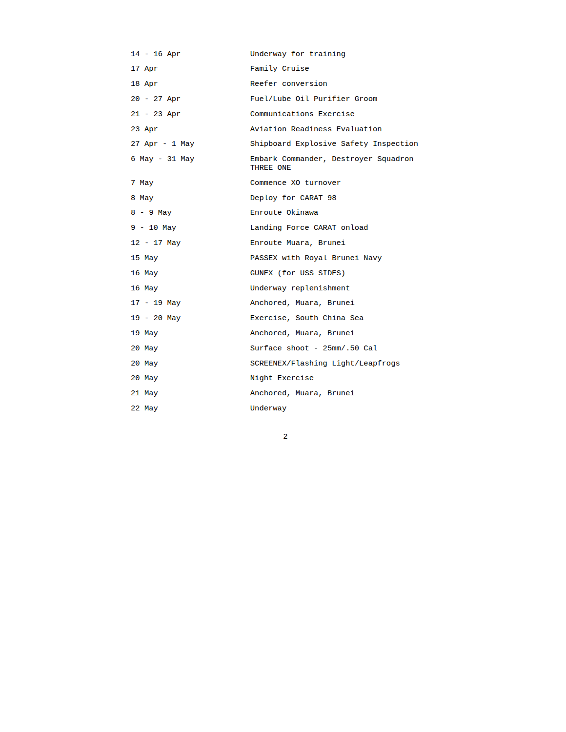| 14 - 16 Apr | Underway for training |
| 17 Apr | Family Cruise |
| 18 Apr | Reefer conversion |
| 20 - 27 Apr | Fuel/Lube Oil Purifier Groom |
| 21 - 23 Apr | Communications Exercise |
| 23 Apr | Aviation Readiness Evaluation |
| 27 Apr - 1 May | Shipboard Explosive Safety Inspection |
| 6 May - 31 May | Embark Commander, Destroyer Squadron THREE ONE |
| 7 May | Commence XO turnover |
| 8 May | Deploy for CARAT 98 |
| 8 - 9 May | Enroute Okinawa |
| 9 - 10 May | Landing Force CARAT onload |
| 12 - 17 May | Enroute Muara, Brunei |
| 15 May | PASSEX with Royal Brunei Navy |
| 16 May | GUNEX (for USS SIDES) |
| 16 May | Underway replenishment |
| 17 - 19 May | Anchored, Muara, Brunei |
| 19 - 20 May | Exercise, South China Sea |
| 19 May | Anchored, Muara, Brunei |
| 20 May | Surface shoot - 25mm/.50 Cal |
| 20 May | SCREENEX/Flashing Light/Leapfrogs |
| 20 May | Night Exercise |
| 21 May | Anchored, Muara, Brunei |
| 22 May | Underway |
2